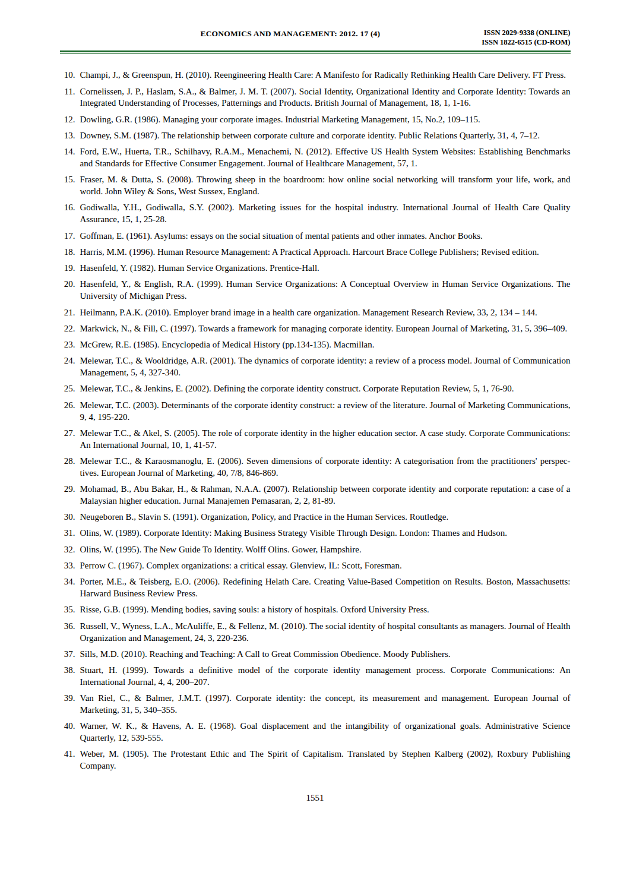Economics and Management: 2012. 17 (4)
ISSN 2029-9338 (ONLINE)
ISSN 1822-6515 (CD-ROM)
10. Champi, J., & Greenspun, H. (2010). Reengineering Health Care: A Manifesto for Radically Rethinking Health Care Delivery. FT Press.
11. Cornelissen, J. P., Haslam, S.A., & Balmer, J. M. T. (2007). Social Identity, Organizational Identity and Corporate Identity: Towards an Integrated Understanding of Processes, Patternings and Products. British Journal of Management, 18, 1, 1-16.
12. Dowling, G.R. (1986). Managing your corporate images. Industrial Marketing Management, 15, No.2, 109–115.
13. Downey, S.M. (1987). The relationship between corporate culture and corporate identity. Public Relations Quarterly, 31, 4, 7–12.
14. Ford, E.W., Huerta, T.R., Schilhavy, R.A.M., Menachemi, N. (2012). Effective US Health System Websites: Establishing Benchmarks and Standards for Effective Consumer Engagement. Journal of Healthcare Management, 57, 1.
15. Fraser, M. & Dutta, S. (2008). Throwing sheep in the boardroom: how online social networking will transform your life, work, and world. John Wiley & Sons, West Sussex, England.
16. Godiwalla, Y.H., Godiwalla, S.Y. (2002). Marketing issues for the hospital industry. International Journal of Health Care Quality Assurance, 15, 1, 25-28.
17. Goffman, E. (1961). Asylums: essays on the social situation of mental patients and other inmates. Anchor Books.
18. Harris, M.M. (1996). Human Resource Management: A Practical Approach. Harcourt Brace College Publishers; Revised edition.
19. Hasenfeld, Y. (1982). Human Service Organizations. Prentice-Hall.
20. Hasenfeld, Y., & English, R.A. (1999). Human Service Organizations: A Conceptual Overview in Human Service Organizations. The University of Michigan Press.
21. Heilmann, P.A.K. (2010). Employer brand image in a health care organization. Management Research Review, 33, 2, 134 – 144.
22. Markwick, N., & Fill, C. (1997). Towards a framework for managing corporate identity. European Journal of Marketing, 31, 5, 396–409.
23. McGrew, R.E. (1985). Encyclopedia of Medical History (pp.134-135). Macmillan.
24. Melewar, T.C., & Wooldridge, A.R. (2001). The dynamics of corporate identity: a review of a process model. Journal of Communication Management, 5, 4, 327-340.
25. Melewar, T.C., & Jenkins, E. (2002). Defining the corporate identity construct. Corporate Reputation Review, 5, 1, 76-90.
26. Melewar, T.C. (2003). Determinants of the corporate identity construct: a review of the literature. Journal of Marketing Communications, 9, 4, 195-220.
27. Melewar T.C., & Akel, S. (2005). The role of corporate identity in the higher education sector. A case study. Corporate Communications: An International Journal, 10, 1, 41-57.
28. Melewar T.C., & Karaosmanoglu, E. (2006). Seven dimensions of corporate identity: A categorisation from the practitioners' perspectives. European Journal of Marketing, 40, 7/8, 846-869.
29. Mohamad, B., Abu Bakar, H., & Rahman, N.A.A. (2007). Relationship between corporate identity and corporate reputation: a case of a Malaysian higher education. Jurnal Manajemen Pemasaran, 2, 2, 81-89.
30. Neugeboren B., Slavin S. (1991). Organization, Policy, and Practice in the Human Services. Routledge.
31. Olins, W. (1989). Corporate Identity: Making Business Strategy Visible Through Design. London: Thames and Hudson.
32. Olins, W. (1995). The New Guide To Identity. Wolff Olins. Gower, Hampshire.
33. Perrow C. (1967). Complex organizations: a critical essay. Glenview, IL: Scott, Foresman.
34. Porter, M.E., & Teisberg, E.O. (2006). Redefining Helath Care. Creating Value-Based Competition on Results. Boston, Massachusetts: Harward Business Review Press.
35. Risse, G.B. (1999). Mending bodies, saving souls: a history of hospitals. Oxford University Press.
36. Russell, V., Wyness, L.A., McAuliffe, E., & Fellenz, M. (2010). The social identity of hospital consultants as managers. Journal of Health Organization and Management, 24, 3, 220-236.
37. Sills, M.D. (2010). Reaching and Teaching: A Call to Great Commission Obedience. Moody Publishers.
38. Stuart, H. (1999). Towards a definitive model of the corporate identity management process. Corporate Communications: An International Journal, 4, 4, 200–207.
39. Van Riel, C., & Balmer, J.M.T. (1997). Corporate identity: the concept, its measurement and management. European Journal of Marketing, 31, 5, 340–355.
40. Warner, W. K., & Havens, A. E. (1968). Goal displacement and the intangibility of organizational goals. Administrative Science Quarterly, 12, 539-555.
41. Weber, M. (1905). The Protestant Ethic and The Spirit of Capitalism. Translated by Stephen Kalberg (2002), Roxbury Publishing Company.
1551